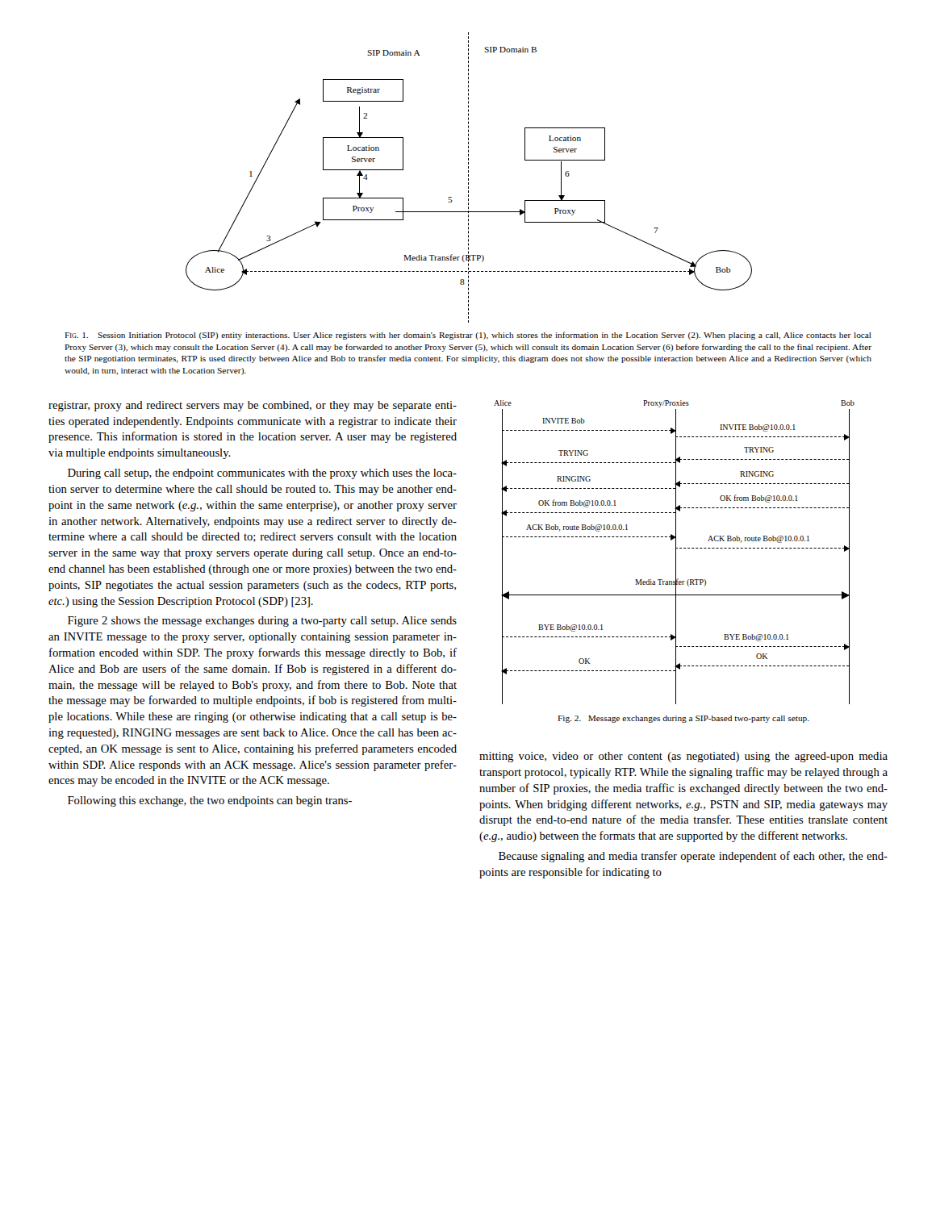SIP Domain A
SIP Domain B
Registrar
Location
Server
Proxy
Location
Server
Proxy
Alice
Bob
2
4
1
3
5
6
7
Media Transfer (RTP)
8
Fig. 1. Session Initiation Protocol (SIP) entity interactions. User Alice registers with her domain's Registrar (1), which stores the information in the Location Server (2). When placing a call, Alice contacts her local Proxy Server (3), which may consult the Location Server (4). A call may be forwarded to another Proxy Server (5), which will consult its domain Location Server (6) before forwarding the call to the final recipient. After the SIP negotiation terminates, RTP is used directly between Alice and Bob to transfer media content. For simplicity, this diagram does not show the possible interaction between Alice and a Redirection Server (which would, in turn, interact with the Location Server).
registrar, proxy and redirect servers may be combined, or they may be separate entities operated independently. Endpoints communicate with a registrar to indicate their presence. This information is stored in the location server. A user may be registered via multiple endpoints simultaneously.
During call setup, the endpoint communicates with the proxy which uses the location server to determine where the call should be routed to. This may be another endpoint in the same network (e.g., within the same enterprise), or another proxy server in another network. Alternatively, endpoints may use a redirect server to directly determine where a call should be directed to; redirect servers consult with the location server in the same way that proxy servers operate during call setup. Once an end-to-end channel has been established (through one or more proxies) between the two endpoints, SIP negotiates the actual session parameters (such as the codecs, RTP ports, etc.) using the Session Description Protocol (SDP) [23].
Figure 2 shows the message exchanges during a two-party call setup. Alice sends an INVITE message to the proxy server, optionally containing session parameter information encoded within SDP. The proxy forwards this message directly to Bob, if Alice and Bob are users of the same domain. If Bob is registered in a different domain, the message will be relayed to Bob's proxy, and from there to Bob. Note that the message may be forwarded to multiple endpoints, if bob is registered from multiple locations. While these are ringing (or otherwise indicating that a call setup is being requested), RINGING messages are sent back to Alice. Once the call has been accepted, an OK message is sent to Alice, containing his preferred parameters encoded within SDP. Alice responds with an ACK message. Alice's session parameter preferences may be encoded in the INVITE or the ACK message.
Following this exchange, the two endpoints can begin trans-
Alice
Proxy/Proxies
Bob
INVITE Bob
INVITE Bob@10.0.0.1
TRYING
TRYING
RINGING
RINGING
OK from Bob@10.0.0.1
OK from Bob@10.0.0.1
ACK Bob, route Bob@10.0.0.1
ACK Bob, route Bob@10.0.0.1
Media Transfer (RTP)
BYE Bob@10.0.0.1
BYE Bob@10.0.0.1
OK
OK
Fig. 2. Message exchanges during a SIP-based two-party call setup.
mitting voice, video or other content (as negotiated) using the agreed-upon media transport protocol, typically RTP. While the signaling traffic may be relayed through a number of SIP proxies, the media traffic is exchanged directly between the two endpoints. When bridging different networks, e.g., PSTN and SIP, media gateways may disrupt the end-to-end nature of the media transfer. These entities translate content (e.g., audio) between the formats that are supported by the different networks.
Because signaling and media transfer operate independent of each other, the endpoints are responsible for indicating to